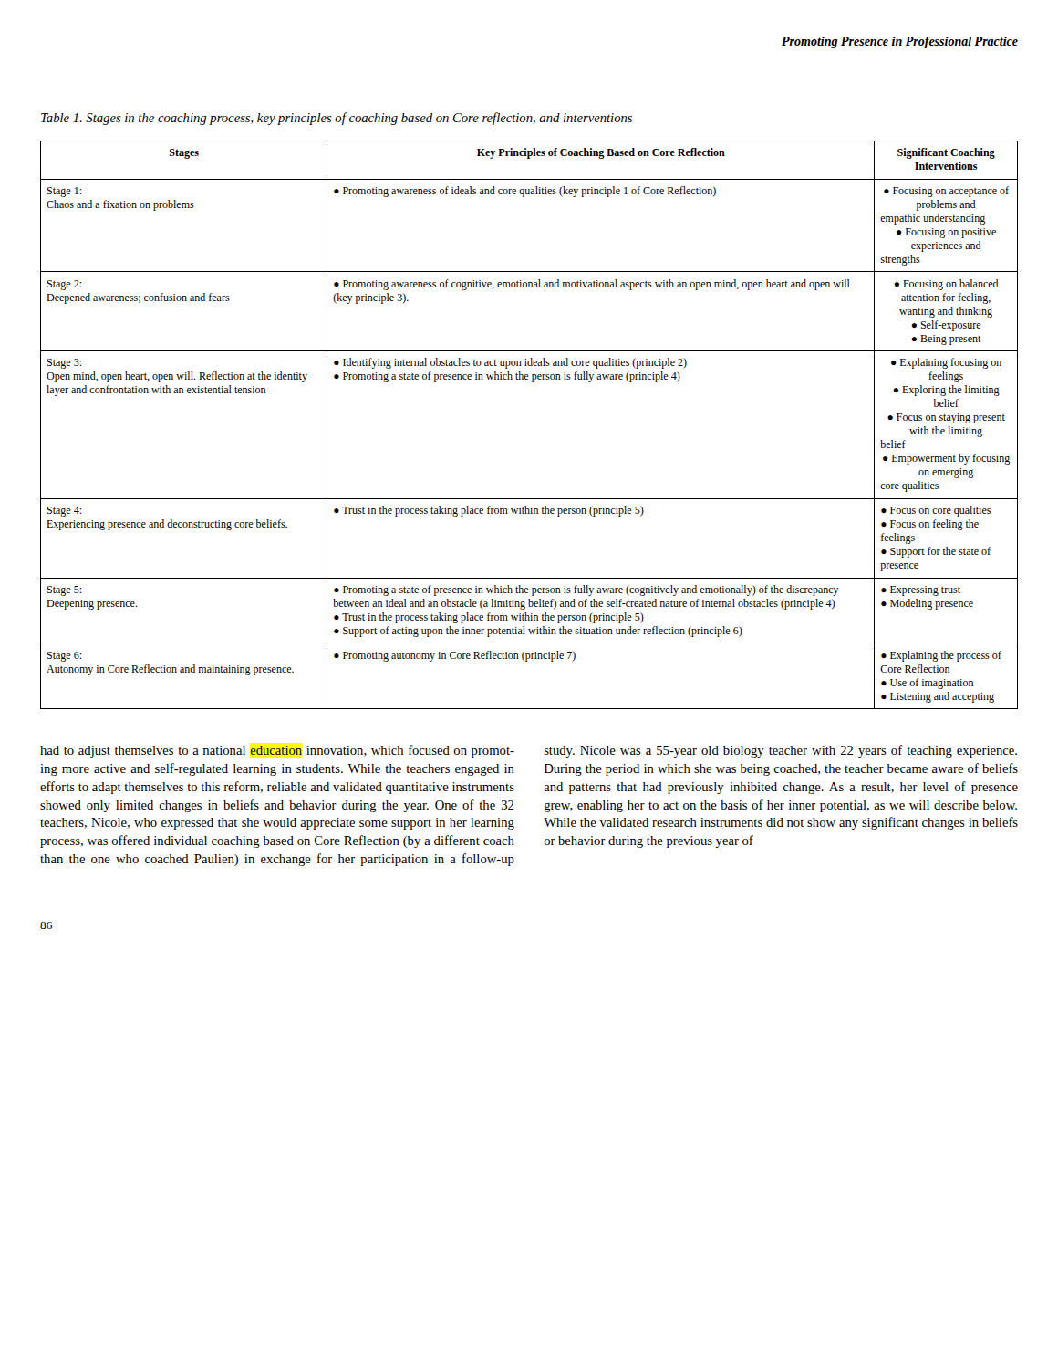Promoting Presence in Professional Practice
Table 1. Stages in the coaching process, key principles of coaching based on Core reflection, and interventions
| Stages | Key Principles of Coaching Based on Core Reflection | Significant Coaching Interventions |
| --- | --- | --- |
| Stage 1: Chaos and a fixation on problems | ● Promoting awareness of ideals and core qualities (key principle 1 of Core Reflection) | ● Focusing on acceptance of problems and empathic understanding ● Focusing on positive experiences and strengths |
| Stage 2: Deepened awareness; confusion and fears | ● Promoting awareness of cognitive, emotional and motivational aspects with an open mind, open heart and open will (key principle 3). | ● Focusing on balanced attention for feeling, wanting and thinking ● Self-exposure ● Being present |
| Stage 3: Open mind, open heart, open will. Reflection at the identity layer and confrontation with an existential tension | ● Identifying internal obstacles to act upon ideals and core qualities (principle 2) ● Promoting a state of presence in which the person is fully aware (principle 4) | ● Explaining focusing on feelings ● Exploring the limiting belief ● Focus on staying present with the limiting belief ● Empowerment by focusing on emerging core qualities |
| Stage 4: Experiencing presence and deconstructing core beliefs. | ● Trust in the process taking place from within the person (principle 5) | ● Focus on core qualities ● Focus on feeling the feelings ● Support for the state of presence |
| Stage 5: Deepening presence. | ● Promoting a state of presence in which the person is fully aware (cognitively and emotionally) of the discrepancy between an ideal and an obstacle (a limiting belief) and of the self-created nature of internal obstacles (principle 4) ● Trust in the process taking place from within the person (principle 5) ● Support of acting upon the inner potential within the situation under reflection (principle 6) | ● Expressing trust ● Modeling presence |
| Stage 6: Autonomy in Core Reflection and maintaining presence. | ● Promoting autonomy in Core Reflection (principle 7) | ● Explaining the process of Core Reflection ● Use of imagination ● Listening and accepting |
had to adjust themselves to a national education innovation, which focused on promoting more active and self-regulated learning in students. While the teachers engaged in efforts to adapt themselves to this reform, reliable and validated quantitative instruments showed only limited changes in beliefs and behavior during the year. One of the 32 teachers, Nicole, who expressed that she would appreciate some support in her learning process, was offered individual coaching based on Core Reflection (by a different coach than the one who coached Paulien) in exchange for her participation in a follow-up study. Nicole was a 55-year old biology teacher with 22 years of teaching experience. During the period in which she was being coached, the teacher became aware of beliefs and patterns that had previously inhibited change. As a result, her level of presence grew, enabling her to act on the basis of her inner potential, as we will describe below. While the validated research instruments did not show any significant changes in beliefs or behavior during the previous year of
86